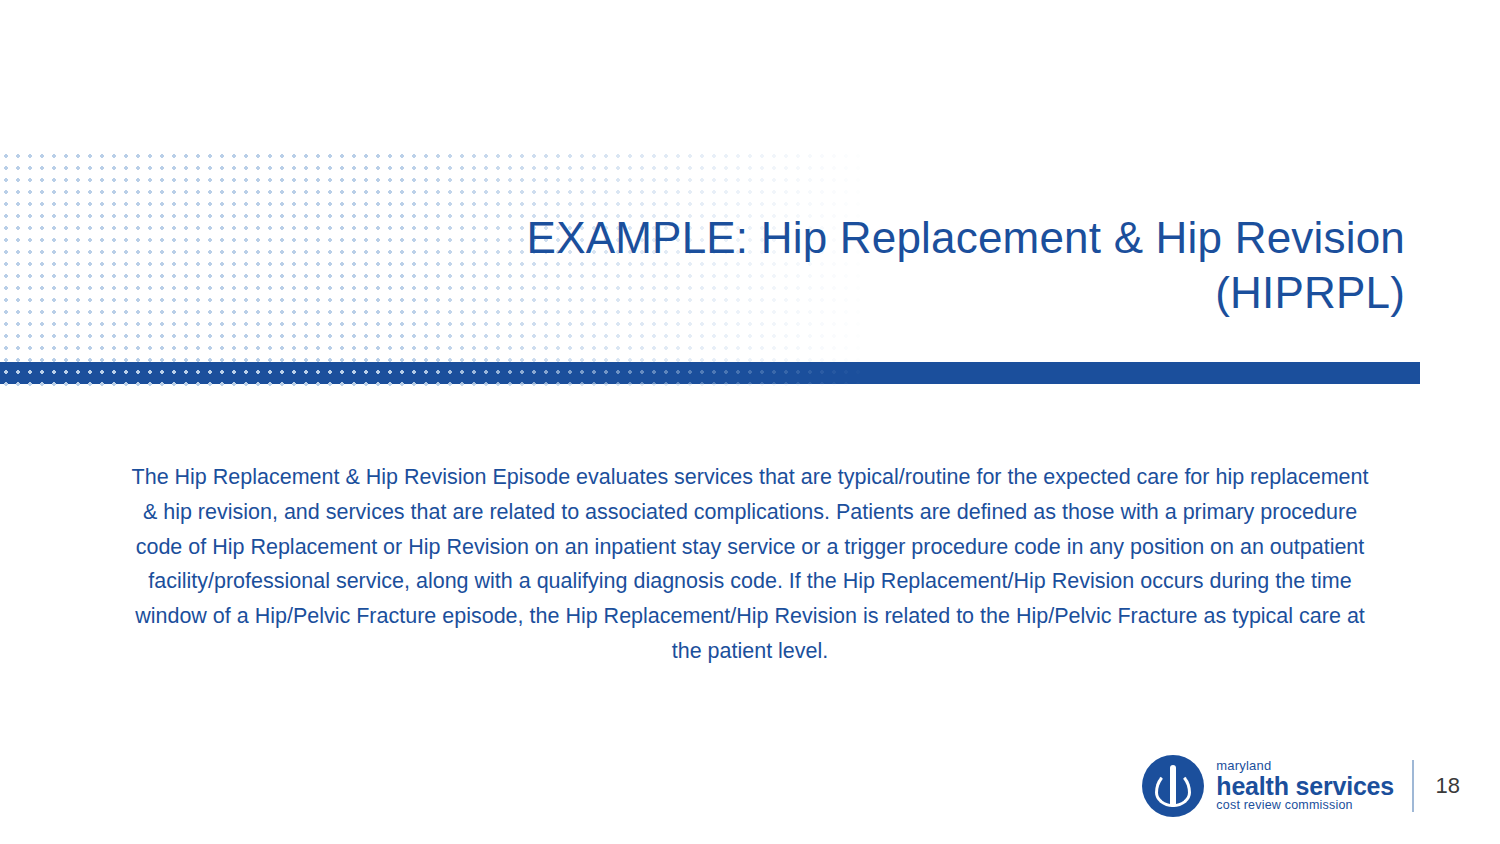EXAMPLE: Hip Replacement & Hip Revision
(HIPRPL)
The Hip Replacement & Hip Revision Episode evaluates services that are typical/routine for the expected care for hip replacement & hip revision, and services that are related to associated complications. Patients are defined as those with a primary procedure code of Hip Replacement or Hip Revision on an inpatient stay service or a trigger procedure code in any position on an outpatient facility/professional service, along with a qualifying diagnosis code. If the Hip Replacement/Hip Revision occurs during the time window of a Hip/Pelvic Fracture episode, the Hip Replacement/Hip Revision is related to the Hip/Pelvic Fracture as typical care at the patient level.
maryland
health services
cost review commission
18